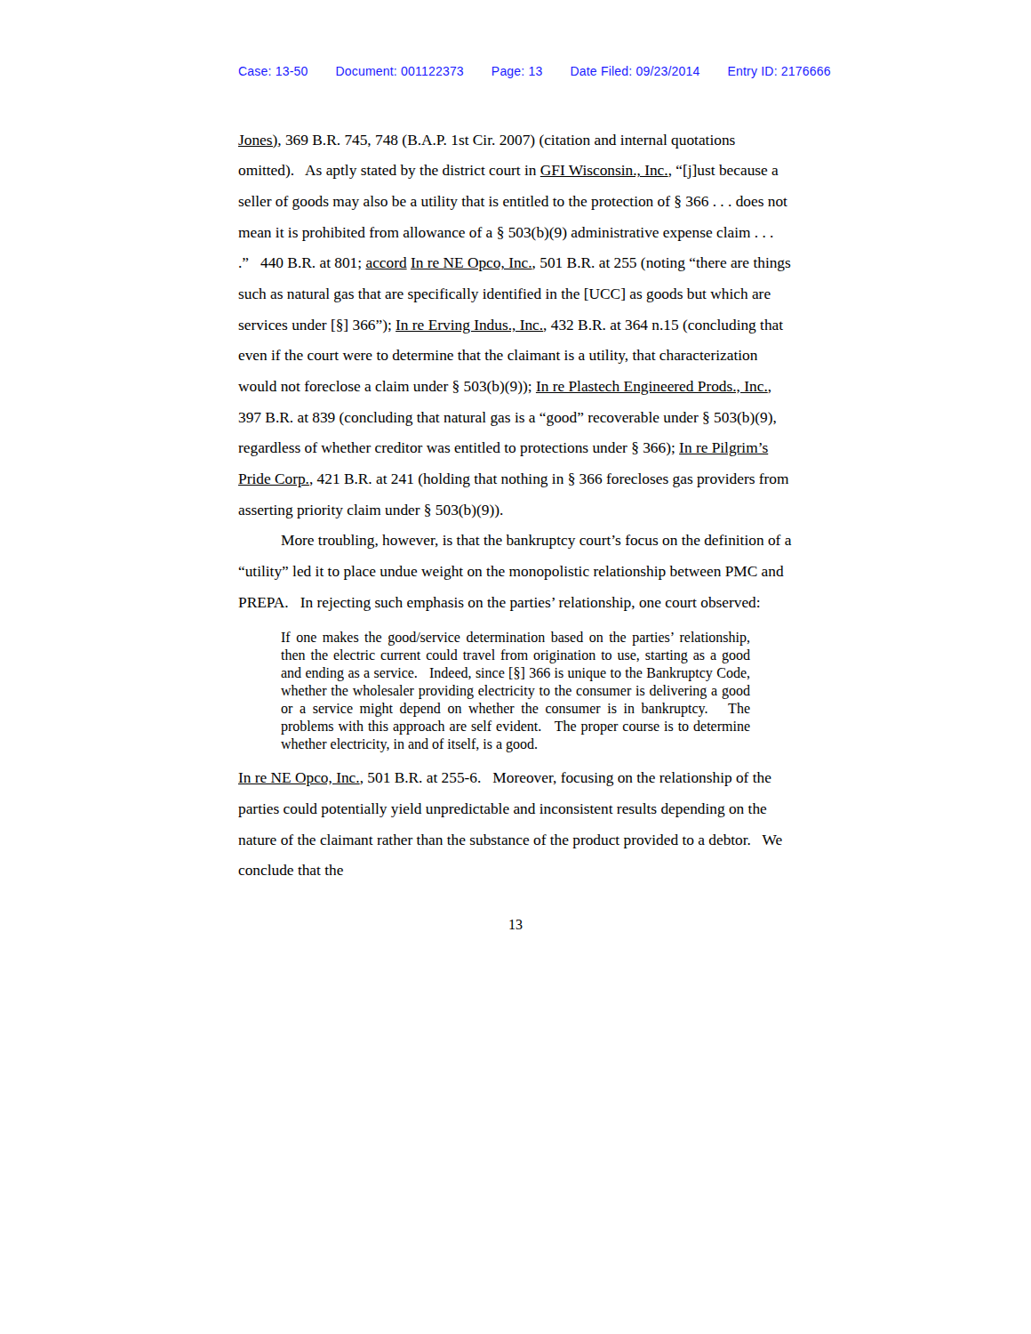Case: 13-50 Document: 001122373 Page: 13 Date Filed: 09/23/2014 Entry ID: 2176666
Jones), 369 B.R. 745, 748 (B.A.P. 1st Cir. 2007) (citation and internal quotations omitted). As aptly stated by the district court in GFI Wisconsin., Inc., “[j]ust because a seller of goods may also be a utility that is entitled to the protection of § 366 . . . does not mean it is prohibited from allowance of a § 503(b)(9) administrative expense claim . . . .” 440 B.R. at 801; accord In re NE Opco, Inc., 501 B.R. at 255 (noting “there are things such as natural gas that are specifically identified in the [UCC] as goods but which are services under [§] 366”); In re Erving Indus., Inc., 432 B.R. at 364 n.15 (concluding that even if the court were to determine that the claimant is a utility, that characterization would not foreclose a claim under § 503(b)(9)); In re Plastech Engineered Prods., Inc., 397 B.R. at 839 (concluding that natural gas is a “good” recoverable under § 503(b)(9), regardless of whether creditor was entitled to protections under § 366); In re Pilgrim’s Pride Corp., 421 B.R. at 241 (holding that nothing in § 366 forecloses gas providers from asserting priority claim under § 503(b)(9)).
More troubling, however, is that the bankruptcy court’s focus on the definition of a “utility” led it to place undue weight on the monopolistic relationship between PMC and PREPA. In rejecting such emphasis on the parties’ relationship, one court observed:
If one makes the good/service determination based on the parties’ relationship, then the electric current could travel from origination to use, starting as a good and ending as a service. Indeed, since [§] 366 is unique to the Bankruptcy Code, whether the wholesaler providing electricity to the consumer is delivering a good or a service might depend on whether the consumer is in bankruptcy. The problems with this approach are self evident. The proper course is to determine whether electricity, in and of itself, is a good.
In re NE Opco, Inc., 501 B.R. at 255-6. Moreover, focusing on the relationship of the parties could potentially yield unpredictable and inconsistent results depending on the nature of the claimant rather than the substance of the product provided to a debtor. We conclude that the
13